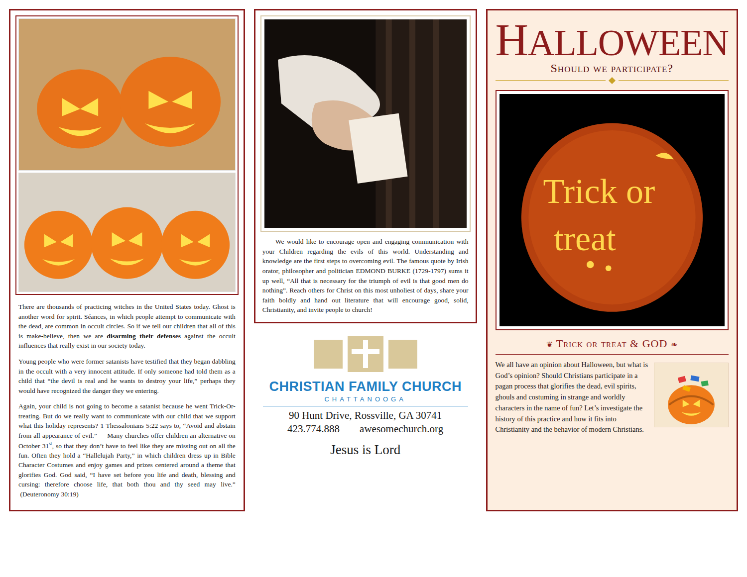There are thousands of practicing witches in the United States today. Ghost is another word for spirit. Séances, in which people attempt to communicate with the dead, are common in occult circles. So if we tell our children that all of this is make-believe, then we are disarming their defenses against the occult influences that really exist in our society today.
Young people who were former satanists have testified that they began dabbling in the occult with a very innocent attitude. If only someone had told them as a child that “the devil is real and he wants to destroy your life,” perhaps they would have recognized the danger they we entering.
Again, your child is not going to become a satanist because he went Trick-Or-treating. But do we really want to communicate with our child that we support what this holiday represents? 1 Thessalonians 5:22 says to, “Avoid and abstain from all appearance of evil.” Many churches offer children an alternative on October 31st, so that they don’t have to feel like they are missing out on all the fun. Often they hold a “Hallelujah Party,” in which children dress up in Bible Character Costumes and enjoy games and prizes centered around a theme that glorifies God. God said, “I have set before you life and death, blessing and cursing: therefore choose life, that both thou and thy seed may live.” (Deuteronomy 30:19)
We would like to encourage open and engaging communication with your Children regarding the evils of this world. Understanding and knowledge are the first steps to overcoming evil. The famous quote by Irish orator, philosopher and politician EDMOND BURKE (1729-1797) sums it up well, “All that is necessary for the triumph of evil is that good men do nothing”. Reach others for Christ on this most unholiest of days, share your faith boldly and hand out literature that will encourage good, solid, Christianity, and invite people to church!
CHRISTIAN FAMILY CHURCH
CHATTANOOGA
90 Hunt Drive, Rossville, GA 30741
423.774.888 awesomechurch.org
Jesus is Lord
HALLOWEEN
Should we participate?
❦ Trick or treat & GOD ❧
We all have an opinion about Halloween, but what is God’s opinion? Should Christians participate in a pagan process that glorifies the dead, evil spirits, ghouls and costuming in strange and worldly characters in the name of fun? Let’s investigate the history of this practice and how it fits into Christianity and the behavior of modern Christians.